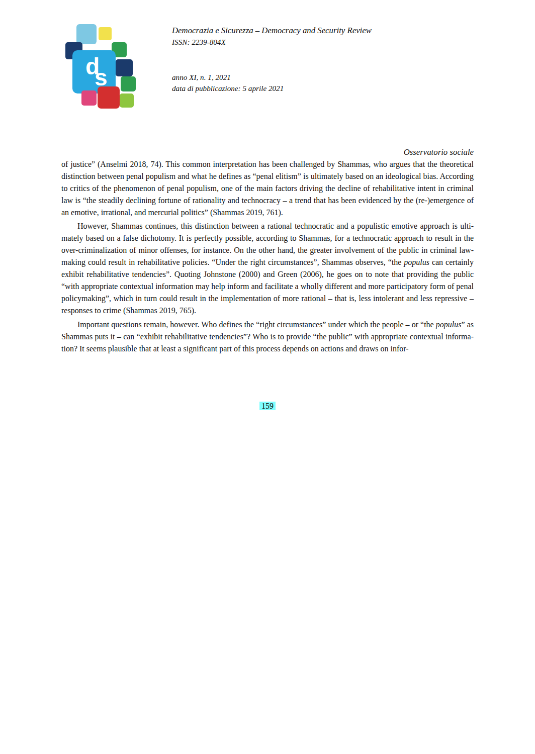d s
Democrazia e Sicurezza – Democracy and Security Review
ISSN: 2239-804X
anno XI, n. 1, 2021
data di pubblicazione: 5 aprile 2021
Osservatorio sociale
of justice” (Anselmi 2018, 74). This common interpretation has been challenged by Shammas, who argues that the theoretical distinction between penal populism and what he defines as “penal elitism” is ultimately based on an ideological bias. According to critics of the phenomenon of penal populism, one of the main factors driving the decline of rehabilitative intent in criminal law is “the steadily declining fortune of rationality and technocracy – a trend that has been evidenced by the (re-)emergence of an emotive, irrational, and mercurial politics” (Shammas 2019, 761).
However, Shammas continues, this distinction between a rational technocratic and a populistic emotive approach is ultimately based on a false dichotomy. It is perfectly possible, according to Shammas, for a technocratic approach to result in the over-criminalization of minor offenses, for instance. On the other hand, the greater involvement of the public in criminal law-making could result in rehabilitative policies. “Under the right circumstances”, Shammas observes, “the populus can certainly exhibit rehabilitative tendencies”. Quoting Johnstone (2000) and Green (2006), he goes on to note that providing the public “with appropriate contextual information may help inform and facilitate a wholly different and more participatory form of penal policymaking”, which in turn could result in the implementation of more rational – that is, less intolerant and less repressive – responses to crime (Shammas 2019, 765).
Important questions remain, however. Who defines the “right circumstances” under which the people – or “the populus” as Shammas puts it – can “exhibit rehabilitative tendencies”? Who is to provide “the public” with appropriate contextual information? It seems plausible that at least a significant part of this process depends on actions and draws on infor-
159